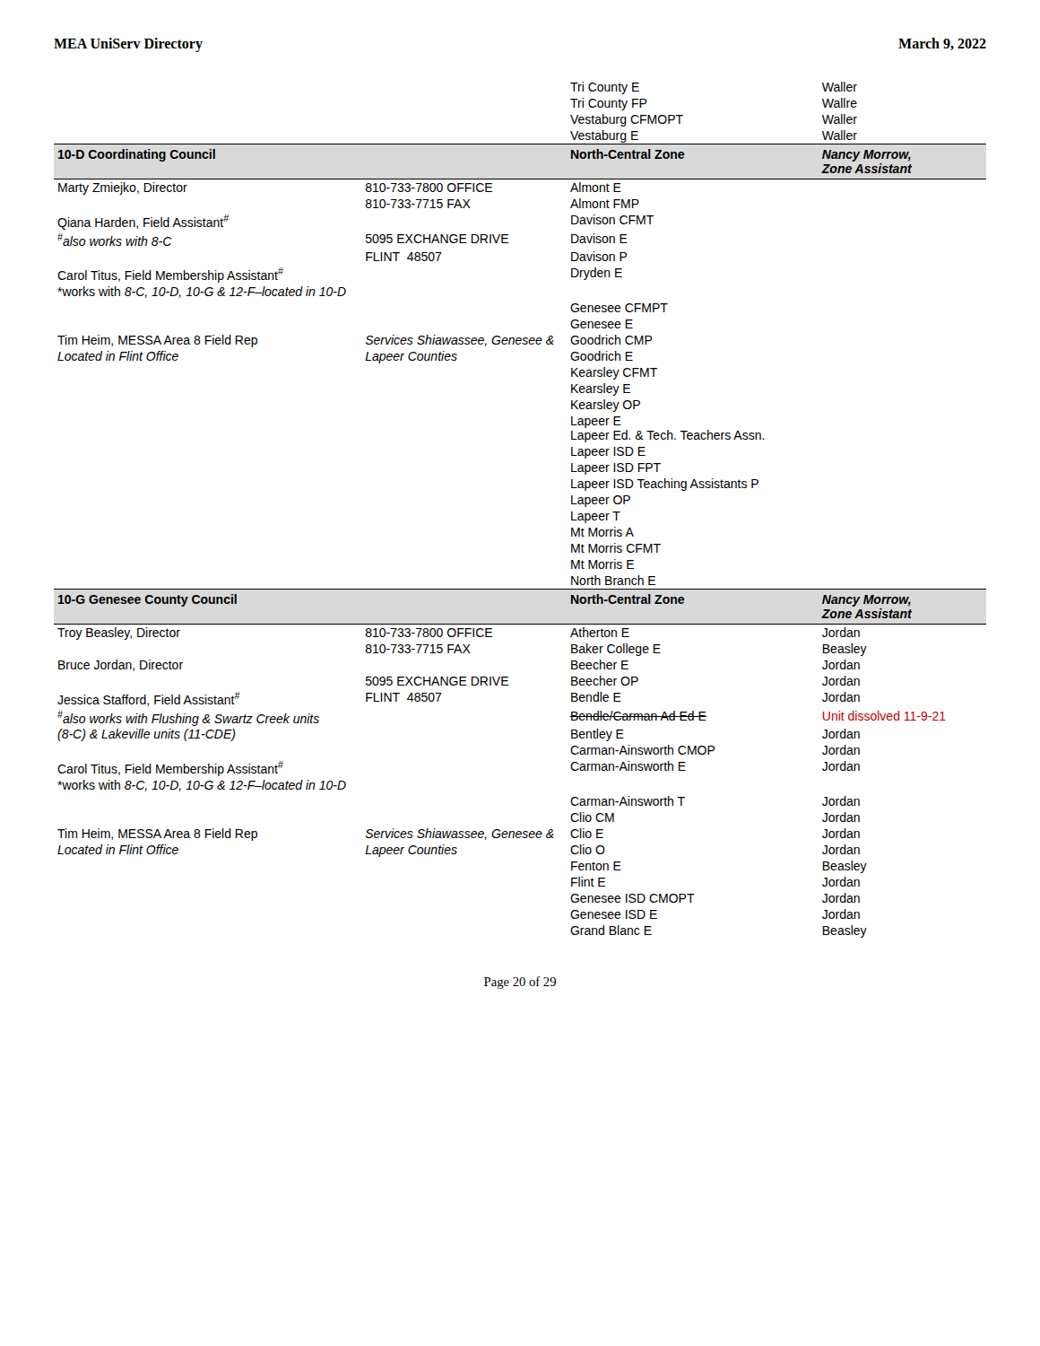MEA UniServ Directory March 9, 2022
| | | Tri County E | Waller |
| | | Tri County FP | Wallre |
| | | Vestaburg CFMOPT | Waller |
| | | Vestaburg E | Waller |
| 10-D Coordinating Council | | North-Central Zone | Nancy Morrow, Zone Assistant |
| Marty Zmiejko, Director | 810-733-7800 OFFICE | Almont E | |
| | 810-733-7715 FAX | Almont FMP | |
| Qiana Harden, Field Assistant # | | Davison CFMT | |
| # also works with 8-C | 5095 EXCHANGE DRIVE | Davison E | |
| | FLINT 48507 | Davison P | |
| Carol Titus, Field Membership Assistant # | | Dryden E | |
| *works with 8-C, 10-D, 10-G & 12-F–located in 10-D | | | |
| | | Genesee CFMPT | |
| | | Genesee E | |
| Tim Heim, MESSA Area 8 Field Rep | Services Shiawassee, Genesee & | Goodrich CMP | |
| Located in Flint Office | Lapeer Counties | Goodrich E | |
| | | Kearsley CFMT | |
| | | Kearsley E | |
| | | Kearsley OP | |
| | | Lapeer E Lapeer Ed. & Tech. Teachers Assn. | |
| | | Lapeer ISD E | |
| | | Lapeer ISD FPT | |
| | | Lapeer ISD Teaching Assistants P | |
| | | Lapeer OP | |
| | | Lapeer T | |
| | | Mt Morris A | |
| | | Mt Morris CFMT | |
| | | Mt Morris E | |
| | | North Branch E | |
| 10-G Genesee County Council | | North-Central Zone | Nancy Morrow, Zone Assistant |
| Troy Beasley, Director | 810-733-7800 OFFICE | Atherton E | Jordan |
| | 810-733-7715 FAX | Baker College E | Beasley |
| Bruce Jordan, Director | | Beecher E | Jordan |
| | 5095 EXCHANGE DRIVE | Beecher OP | Jordan |
| Jessica Stafford, Field Assistant # | FLINT 48507 | Bendle E | Jordan |
| # also works with Flushing & Swartz Creek units | | Bendle/Carman Ad Ed E | Unit dissolved 11-9-21 |
| (8-C) & Lakeville units (11-CDE) | | Bentley E | Jordan |
| | | Carman-Ainsworth CMOP | Jordan |
| Carol Titus, Field Membership Assistant # | | Carman-Ainsworth E | Jordan |
| *works with 8-C, 10-D, 10-G & 12-F–located in 10-D | | | |
| | | Carman-Ainsworth T | Jordan |
| | | Clio CM | Jordan |
| Tim Heim, MESSA Area 8 Field Rep | Services Shiawassee, Genesee & | Clio E | Jordan |
| Located in Flint Office | Lapeer Counties | Clio O | Jordan |
| | | Fenton E | Beasley |
| | | Flint E | Jordan |
| | | Genesee ISD CMOPT | Jordan |
| | | Genesee ISD E | Jordan |
| | | Grand Blanc E | Beasley |
Page 20 of 29